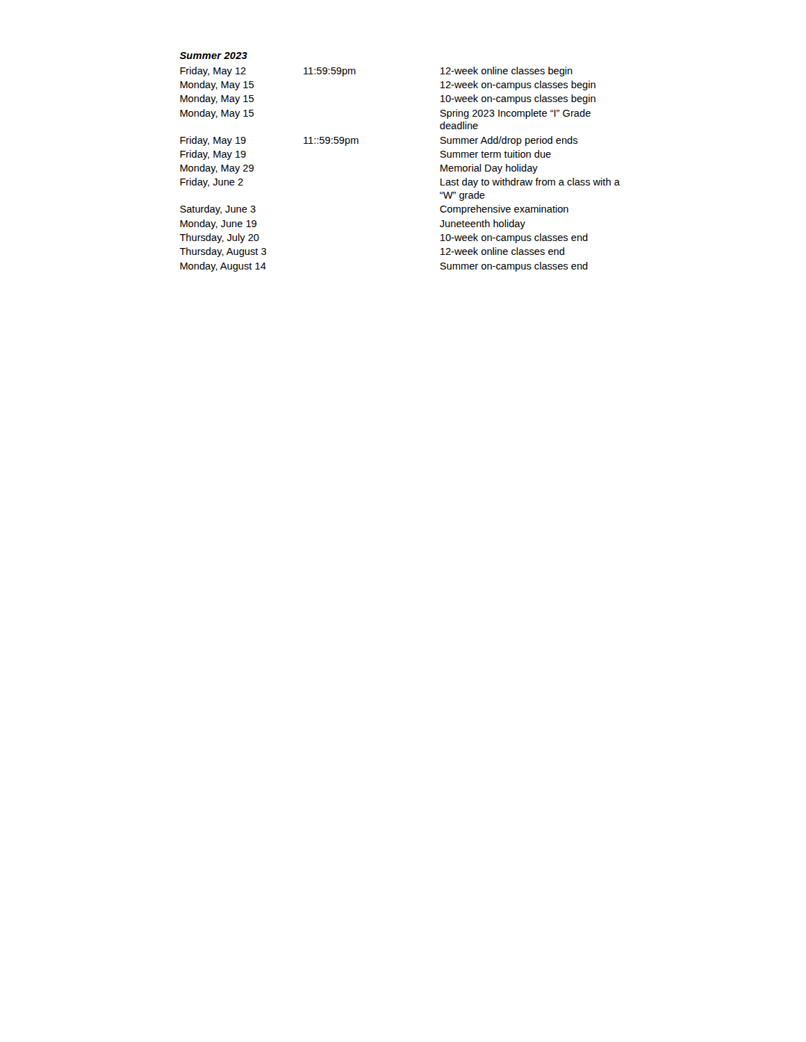Summer 2023
| Friday, May 12 | 11:59:59pm | 12-week online classes begin |
| Monday, May 15 | | 12-week on-campus classes begin |
| Monday, May 15 | | 10-week on-campus classes begin |
| Monday, May 15 | | Spring 2023 Incomplete “I” Grade deadline |
| Friday, May 19 | 11::59:59pm | Summer Add/drop period ends |
| Friday, May 19 | | Summer term tuition due |
| Monday, May 29 | | Memorial Day holiday |
| Friday, June 2 | | Last day to withdraw from a class with a “W” grade |
| Saturday, June 3 | | Comprehensive examination |
| Monday, June 19 | | Juneteenth holiday |
| Thursday, July 20 | | 10-week on-campus classes end |
| Thursday, August 3 | | 12-week online classes end |
| Monday, August 14 | | Summer on-campus classes end |